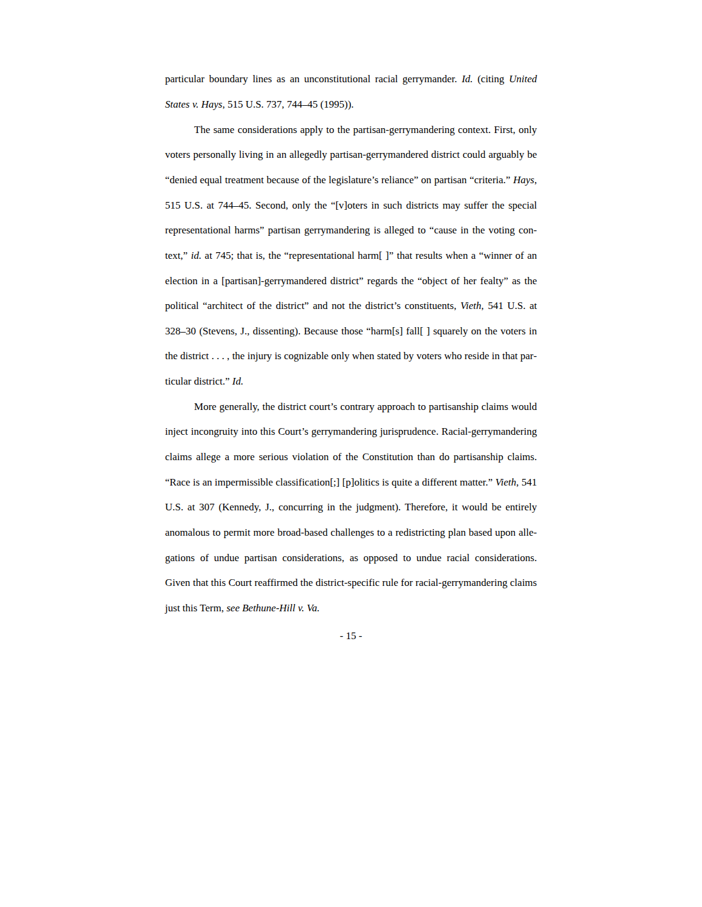particular boundary lines as an unconstitutional racial gerrymander. Id. (citing United States v. Hays, 515 U.S. 737, 744–45 (1995)).
The same considerations apply to the partisan-gerrymandering context. First, only voters personally living in an allegedly partisan-gerrymandered district could arguably be “denied equal treatment because of the legislature’s reliance” on partisan “criteria.” Hays, 515 U.S. at 744–45. Second, only the “[v]oters in such districts may suffer the special representational harms” partisan gerrymandering is alleged to “cause in the voting context,” id. at 745; that is, the “representational harm[ ]” that results when a “winner of an election in a [partisan]-gerrymandered district” regards the “object of her fealty” as the political “architect of the district” and not the district’s constituents, Vieth, 541 U.S. at 328–30 (Stevens, J., dissenting). Because those “harm[s] fall[ ] squarely on the voters in the district . . . , the injury is cognizable only when stated by voters who reside in that particular district.” Id.
More generally, the district court’s contrary approach to partisanship claims would inject incongruity into this Court’s gerrymandering jurisprudence. Racial-gerrymandering claims allege a more serious violation of the Constitution than do partisanship claims. “Race is an impermissible classification[;] [p]olitics is quite a different matter.” Vieth, 541 U.S. at 307 (Kennedy, J., concurring in the judgment). Therefore, it would be entirely anomalous to permit more broad-based challenges to a redistricting plan based upon allegations of undue partisan considerations, as opposed to undue racial considerations. Given that this Court reaffirmed the district-specific rule for racial-gerrymandering claims just this Term, see Bethune-Hill v. Va.
- 15 -